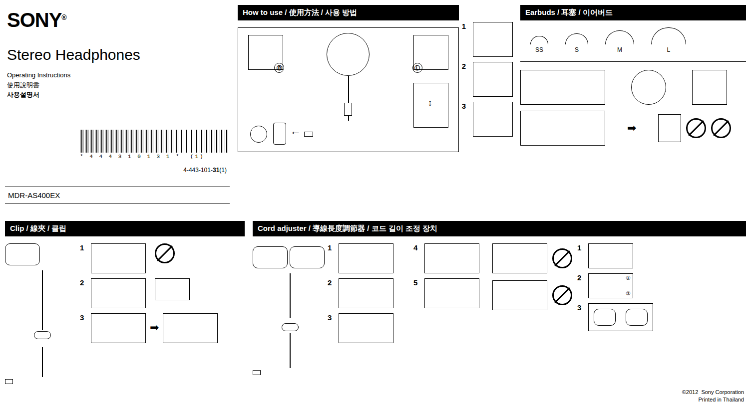SONY®
Stereo Headphones
Operating Instructions
使用說明書
사용설명서
* 4 4 4 3 1 0 1 3 1 * (1)
4-443-101-31(1)
MDR-AS400EX
How to use / 使用方法 / 사용 방법
Ⓡ
Ⓛ
↕
←
1
2
3
Earbuds / 耳塞 / 이어버드
SS
S
M
L
➡
Clip / 線夾 / 클립
1
2
3
➡
Cord adjuster / 導線長度調節器 / 코드 길이 조정 장치
1
4
2
5
3
1
2
① ②
3
©2012 Sony Corporation
Printed in Thailand